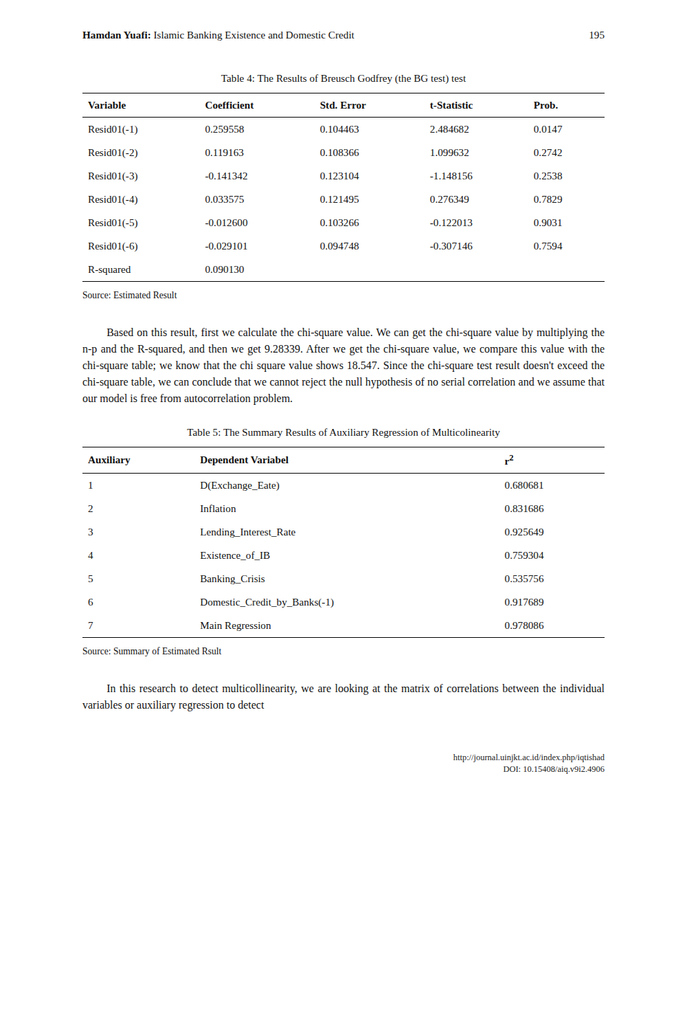Hamdan Yuafi: Islamic Banking Existence and Domestic Credit
195
Table 4: The Results of Breusch Godfrey (the BG test) test
| Variable | Coefficient | Std. Error | t-Statistic | Prob. |
| --- | --- | --- | --- | --- |
| Resid01(-1) | 0.259558 | 0.104463 | 2.484682 | 0.0147 |
| Resid01(-2) | 0.119163 | 0.108366 | 1.099632 | 0.2742 |
| Resid01(-3) | -0.141342 | 0.123104 | -1.148156 | 0.2538 |
| Resid01(-4) | 0.033575 | 0.121495 | 0.276349 | 0.7829 |
| Resid01(-5) | -0.012600 | 0.103266 | -0.122013 | 0.9031 |
| Resid01(-6) | -0.029101 | 0.094748 | -0.307146 | 0.7594 |
| R-squared | 0.090130 | | | |
Source: Estimated Result
Based on this result, first we calculate the chi-square value. We can get the chi-square value by multiplying the n-p and the R-squared, and then we get 9.28339. After we get the chi-square value, we compare this value with the chi-square table; we know that the chi square value shows 18.547. Since the chi-square test result doesn't exceed the chi-square table, we can conclude that we cannot reject the null hypothesis of no serial correlation and we assume that our model is free from autocorrelation problem.
Table 5: The Summary Results of Auxiliary Regression of Multicolinearity
| Auxiliary | Dependent Variabel | r 2 |
| --- | --- | --- |
| 1 | D(Exchange_Eate) | 0.680681 |
| 2 | Inflation | 0.831686 |
| 3 | Lending_Interest_Rate | 0.925649 |
| 4 | Existence_of_IB | 0.759304 |
| 5 | Banking_Crisis | 0.535756 |
| 6 | Domestic_Credit_by_Banks(-1) | 0.917689 |
| 7 | Main Regression | 0.978086 |
Source: Summary of Estimated Rsult
In this research to detect multicollinearity, we are looking at the matrix of correlations between the individual variables or auxiliary regression to detect
http://journal.uinjkt.ac.id/index.php/iqtishad
DOI: 10.15408/aiq.v9i2.4906